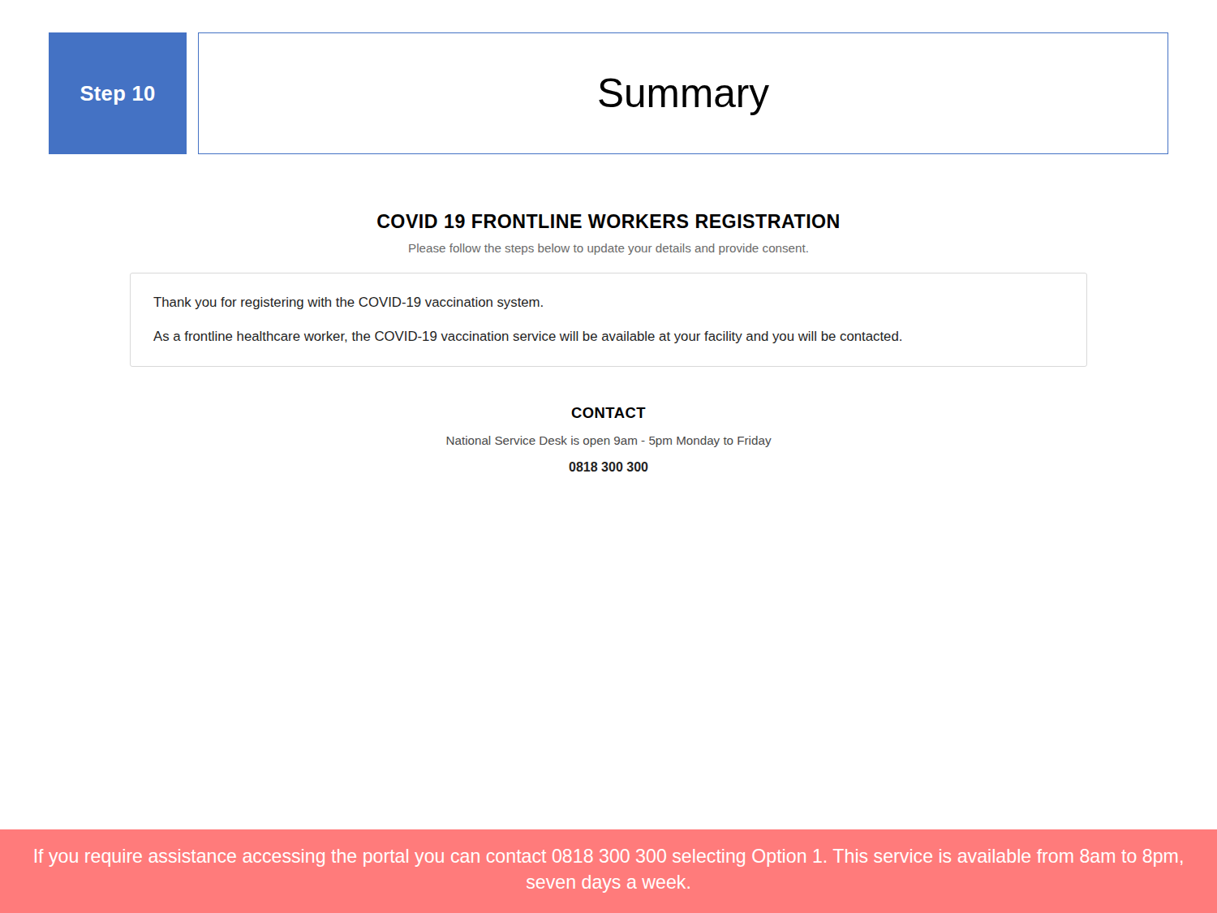Step 10
Summary
COVID 19 FRONTLINE WORKERS REGISTRATION
Please follow the steps below to update your details and provide consent.
Thank you for registering with the COVID-19 vaccination system.
As a frontline healthcare worker, the COVID-19 vaccination service will be available at your facility and you will be contacted.
CONTACT
National Service Desk is open 9am - 5pm Monday to Friday
0818 300 300
If you require assistance accessing the portal you can contact 0818 300 300 selecting Option 1. This service is available from 8am to 8pm, seven days a week.